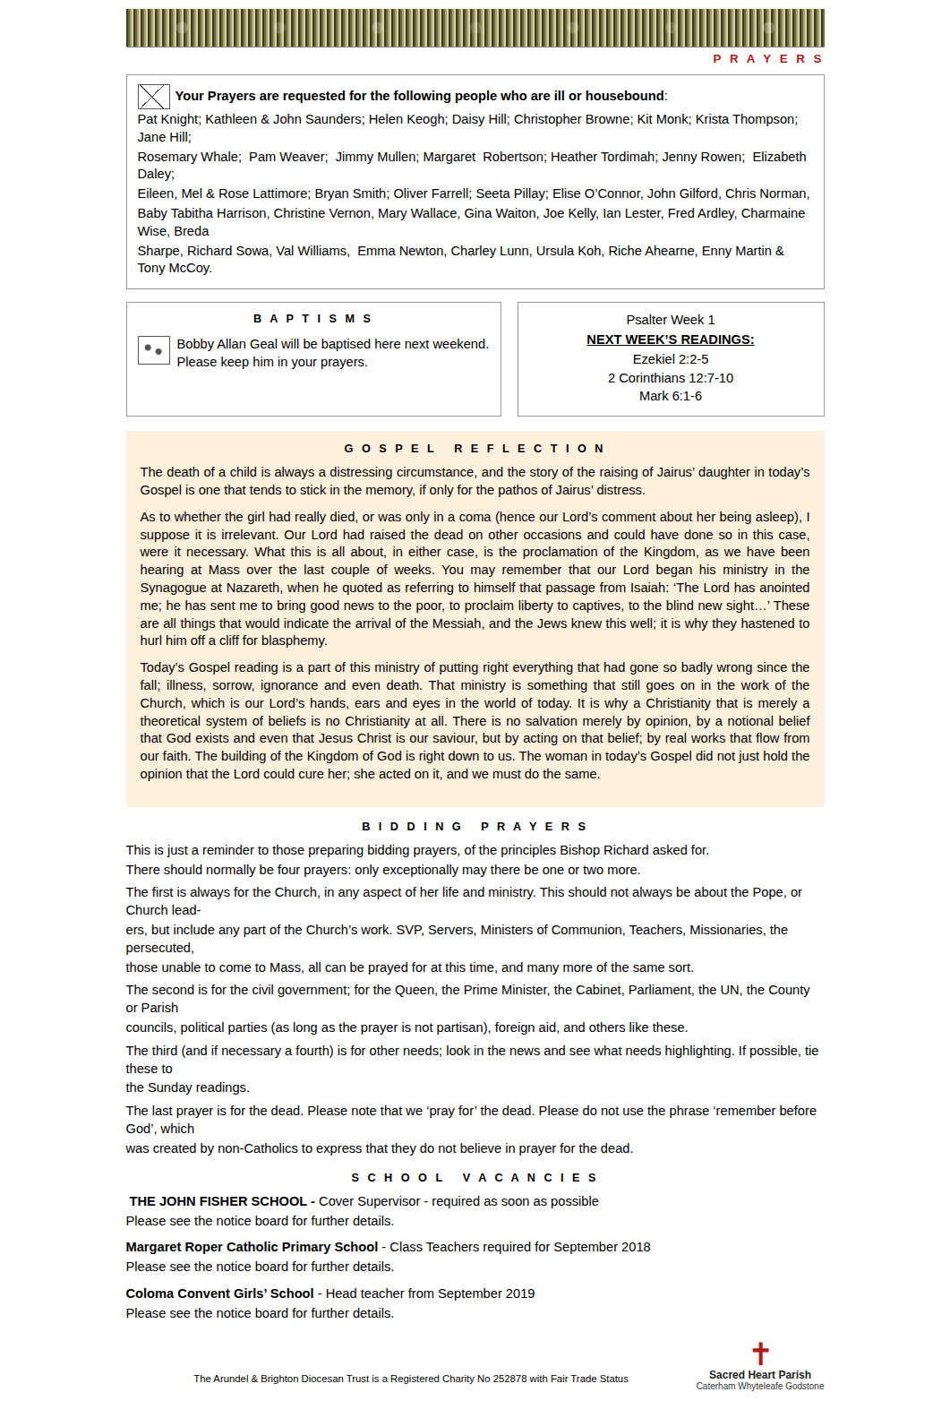P R A Y E R S
Your Prayers are requested for the following people who are ill or housebound:
Pat Knight; Kathleen & John Saunders; Helen Keogh; Daisy Hill; Christopher Browne; Kit Monk; Krista Thompson; Jane Hill;
Rosemary Whale; Pam Weaver; Jimmy Mullen; Margaret Robertson; Heather Tordimah; Jenny Rowen; Elizabeth Daley;
Eileen, Mel & Rose Lattimore; Bryan Smith; Oliver Farrell; Seeta Pillay; Elise O’Connor, John Gilford, Chris Norman,
Baby Tabitha Harrison, Christine Vernon, Mary Wallace, Gina Waiton, Joe Kelly, Ian Lester, Fred Ardley, Charmaine Wise, Breda
Sharpe, Richard Sowa, Val Williams, Emma Newton, Charley Lunn, Ursula Koh, Riche Ahearne, Enny Martin & Tony McCoy.
B A P T I S M S
Bobby Allan Geal will be baptised here next weekend.
Please keep him in your prayers.
Psalter Week 1
NEXT WEEK’S READINGS:
Ezekiel 2:2-5
2 Corinthians 12:7-10
Mark 6:1-6
G O S P E L R E F L E C T I O N
The death of a child is always a distressing circumstance, and the story of the raising of Jairus’ daughter in today’s Gospel is one that tends to stick in the memory, if only for the pathos of Jairus’ distress.
As to whether the girl had really died, or was only in a coma (hence our Lord’s comment about her being asleep), I suppose it is irrelevant. Our Lord had raised the dead on other occasions and could have done so in this case, were it necessary. What this is all about, in either case, is the proclamation of the Kingdom, as we have been hearing at Mass over the last couple of weeks. You may remember that our Lord began his ministry in the Synagogue at Nazareth, when he quoted as referring to himself that passage from Isaiah: ‘The Lord has anointed me; he has sent me to bring good news to the poor, to proclaim liberty to captives, to the blind new sight…’ These are all things that would indicate the arrival of the Messiah, and the Jews knew this well; it is why they hastened to hurl him off a cliff for blasphemy.
Today’s Gospel reading is a part of this ministry of putting right everything that had gone so badly wrong since the fall; illness, sorrow, ignorance and even death. That ministry is something that still goes on in the work of the Church, which is our Lord’s hands, ears and eyes in the world of today. It is why a Christianity that is merely a theoretical system of beliefs is no Christianity at all. There is no salvation merely by opinion, by a notional belief that God exists and even that Jesus Christ is our saviour, but by acting on that belief; by real works that flow from our faith. The building of the Kingdom of God is right down to us. The woman in today’s Gospel did not just hold the opinion that the Lord could cure her; she acted on it, and we must do the same.
B I D D I N G P R A Y E R S
This is just a reminder to those preparing bidding prayers, of the principles Bishop Richard asked for.
There should normally be four prayers: only exceptionally may there be one or two more.
The first is always for the Church, in any aspect of her life and ministry. This should not always be about the Pope, or Church lead-
ers, but include any part of the Church’s work. SVP, Servers, Ministers of Communion, Teachers, Missionaries, the persecuted,
those unable to come to Mass, all can be prayed for at this time, and many more of the same sort.
The second is for the civil government; for the Queen, the Prime Minister, the Cabinet, Parliament, the UN, the County or Parish
councils, political parties (as long as the prayer is not partisan), foreign aid, and others like these.
The third (and if necessary a fourth) is for other needs; look in the news and see what needs highlighting. If possible, tie these to
the Sunday readings.
The last prayer is for the dead. Please note that we ‘pray for’ the dead. Please do not use the phrase ‘remember before God’, which
was created by non-Catholics to express that they do not believe in prayer for the dead.
S C H O O L V A C A N C I E S
THE JOHN FISHER SCHOOL - Cover Supervisor - required as soon as possible
Please see the notice board for further details.
Margaret Roper Catholic Primary School - Class Teachers required for September 2018
Please see the notice board for further details.
Coloma Convent Girls’ School - Head teacher from September 2019
Please see the notice board for further details.
The Arundel & Brighton Diocesan Trust is a Registered Charity No 252878 with Fair Trade Status
✝
Sacred Heart Parish
Caterham Whyteleafe Godstone